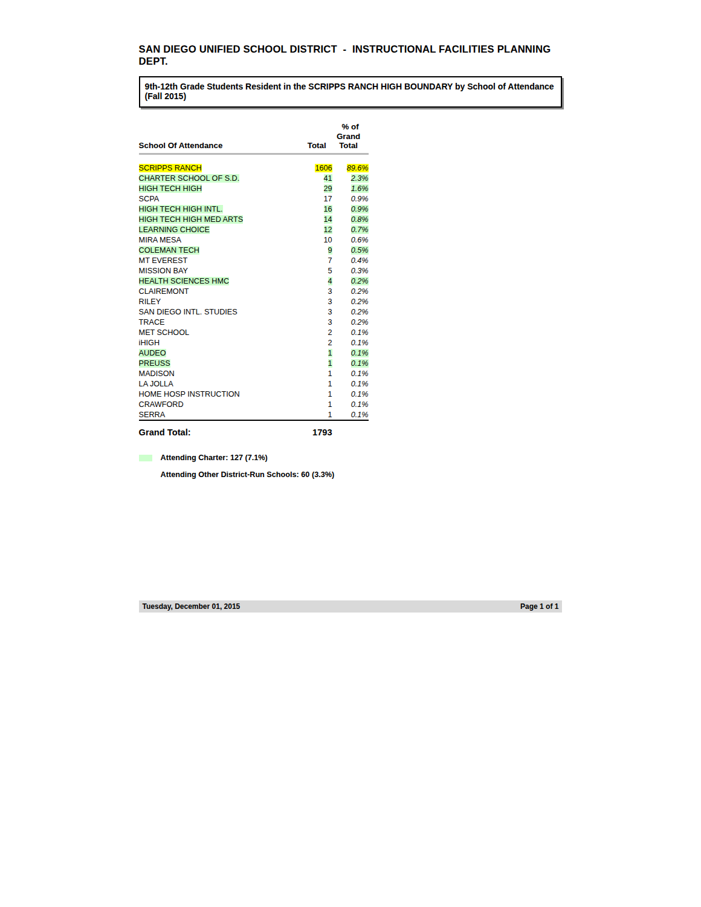SAN DIEGO UNIFIED SCHOOL DISTRICT - INSTRUCTIONAL FACILITIES PLANNING DEPT.
9th-12th Grade Students Resident in the SCRIPPS RANCH HIGH BOUNDARY by School of Attendance (Fall 2015)
| | | % of |
| School Of Attendance | Total | Grand Total |
| SCRIPPS RANCH | 1606 | 89.6% |
| CHARTER SCHOOL OF S.D. | 41 | 2.3% |
| HIGH TECH HIGH | 29 | 1.6% |
| SCPA | 17 | 0.9% |
| HIGH TECH HIGH INTL. | 16 | 0.9% |
| HIGH TECH HIGH MED ARTS | 14 | 0.8% |
| LEARNING CHOICE | 12 | 0.7% |
| MIRA MESA | 10 | 0.6% |
| COLEMAN TECH | 9 | 0.5% |
| MT EVEREST | 7 | 0.4% |
| MISSION BAY | 5 | 0.3% |
| HEALTH SCIENCES HMC | 4 | 0.2% |
| CLAIREMONT | 3 | 0.2% |
| RILEY | 3 | 0.2% |
| SAN DIEGO INTL. STUDIES | 3 | 0.2% |
| TRACE | 3 | 0.2% |
| MET SCHOOL | 2 | 0.1% |
| iHIGH | 2 | 0.1% |
| AUDEO | 1 | 0.1% |
| PREUSS | 1 | 0.1% |
| MADISON | 1 | 0.1% |
| LA JOLLA | 1 | 0.1% |
| HOME HOSP INSTRUCTION | 1 | 0.1% |
| CRAWFORD | 1 | 0.1% |
| SERRA | 1 | 0.1% |
| Grand Total: | 1793 | |
Attending Charter: 127 (7.1%)
Attending Other District-Run Schools: 60 (3.3%)
Tuesday, December 01, 2015 Page 1 of 1